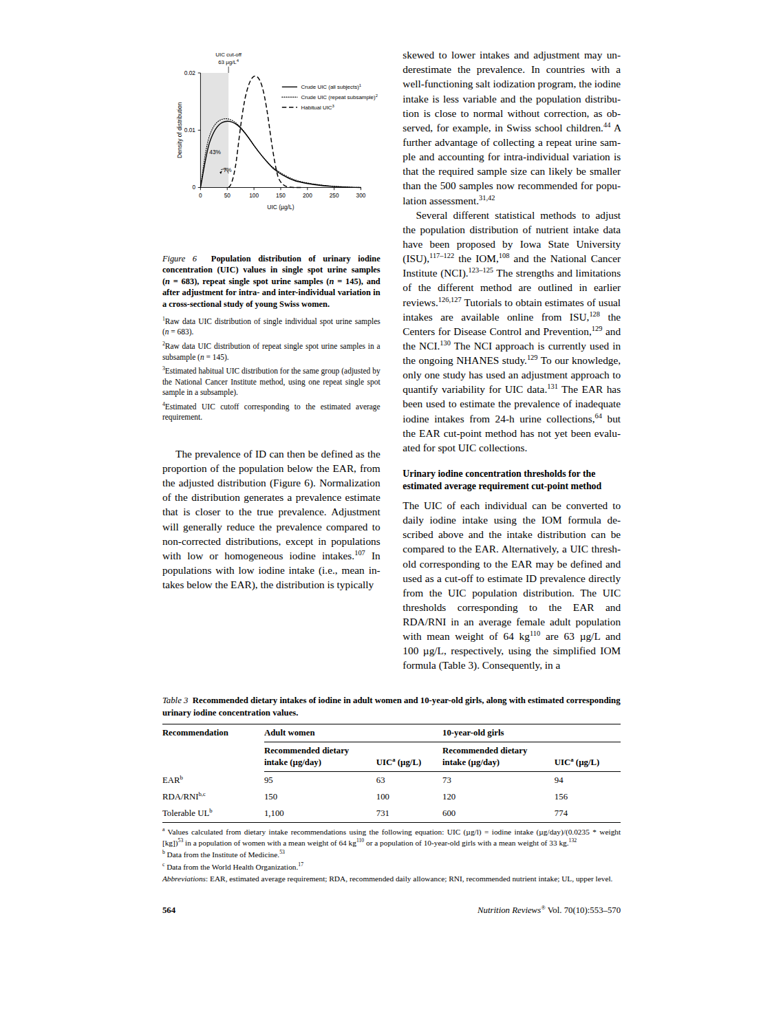0 0.01 0.02 0 50 100 150 200 250 300 UIC (µg/L) Density of distribution UIC cut-off 63 µg/L4 43% 7% Crude UIC (all subjects)1 Crude UIC (repeat subsample)2 Habitual UIC3
Figure 6 Population distribution of urinary iodine concentration (UIC) values in single spot urine samples (n = 683), repeat single spot urine samples (n = 145), and after adjustment for intra- and inter-individual variation in a cross-sectional study of young Swiss women.
1Raw data UIC distribution of single individual spot urine samples (n = 683).
2Raw data UIC distribution of repeat single spot urine samples in a subsample (n = 145).
3Estimated habitual UIC distribution for the same group (adjusted by the National Cancer Institute method, using one repeat single spot sample in a subsample).
4Estimated UIC cutoff corresponding to the estimated average requirement.
The prevalence of ID can then be defined as the proportion of the population below the EAR, from the adjusted distribution (Figure 6). Normalization of the distribution generates a prevalence estimate that is closer to the true prevalence. Adjustment will generally reduce the prevalence compared to non-corrected distributions, except in populations with low or homogeneous iodine intakes.107 In populations with low iodine intake (i.e., mean intakes below the EAR), the distribution is typically
skewed to lower intakes and adjustment may underestimate the prevalence. In countries with a well-functioning salt iodization program, the iodine intake is less variable and the population distribution is close to normal without correction, as observed, for example, in Swiss school children.44 A further advantage of collecting a repeat urine sample and accounting for intra-individual variation is that the required sample size can likely be smaller than the 500 samples now recommended for population assessment.31,42
Several different statistical methods to adjust the population distribution of nutrient intake data have been proposed by Iowa State University (ISU),117–122 the IOM,108 and the National Cancer Institute (NCI).123–125 The strengths and limitations of the different method are outlined in earlier reviews.126,127 Tutorials to obtain estimates of usual intakes are available online from ISU,128 the Centers for Disease Control and Prevention,129 and the NCI.130 The NCI approach is currently used in the ongoing NHANES study.129 To our knowledge, only one study has used an adjustment approach to quantify variability for UIC data.131 The EAR has been used to estimate the prevalence of inadequate iodine intakes from 24-h urine collections,64 but the EAR cut-point method has not yet been evaluated for spot UIC collections.
Urinary iodine concentration thresholds for the estimated average requirement cut-point method
The UIC of each individual can be converted to daily iodine intake using the IOM formula described above and the intake distribution can be compared to the EAR. Alternatively, a UIC threshold corresponding to the EAR may be defined and used as a cut-off to estimate ID prevalence directly from the UIC population distribution. The UIC thresholds corresponding to the EAR and RDA/RNI in an average female adult population with mean weight of 64 kg110 are 63 µg/L and 100 µg/L, respectively, using the simplified IOM formula (Table 3). Consequently, in a
Table 3 Recommended dietary intakes of iodine in adult women and 10-year-old girls, along with estimated corresponding urinary iodine concentration values.
| Recommendation | Adult women | 10-year-old girls |
| --- | --- | --- |
| Recommended dietary intake (µg/day) | UIC a (µg/L) | Recommended dietary intake (µg/day) | UIC a (µg/L) |
| EAR b | 95 | 63 | 73 | 94 |
| RDA/RNI b,c | 150 | 100 | 120 | 156 |
| Tolerable UL b | 1,100 | 731 | 600 | 774 |
a Values calculated from dietary intake recommendations using the following equation: UIC (µg/l) = iodine intake (µg/day)/(0.0235 * weight [kg])53 in a population of women with a mean weight of 64 kg110 or a population of 10-year-old girls with a mean weight of 33 kg.132
b Data from the Institute of Medicine.53
c Data from the World Health Organization.17
Abbreviations: EAR, estimated average requirement; RDA, recommended daily allowance; RNI, recommended nutrient intake; UL, upper level.
564
Nutrition Reviews® Vol. 70(10):553–570